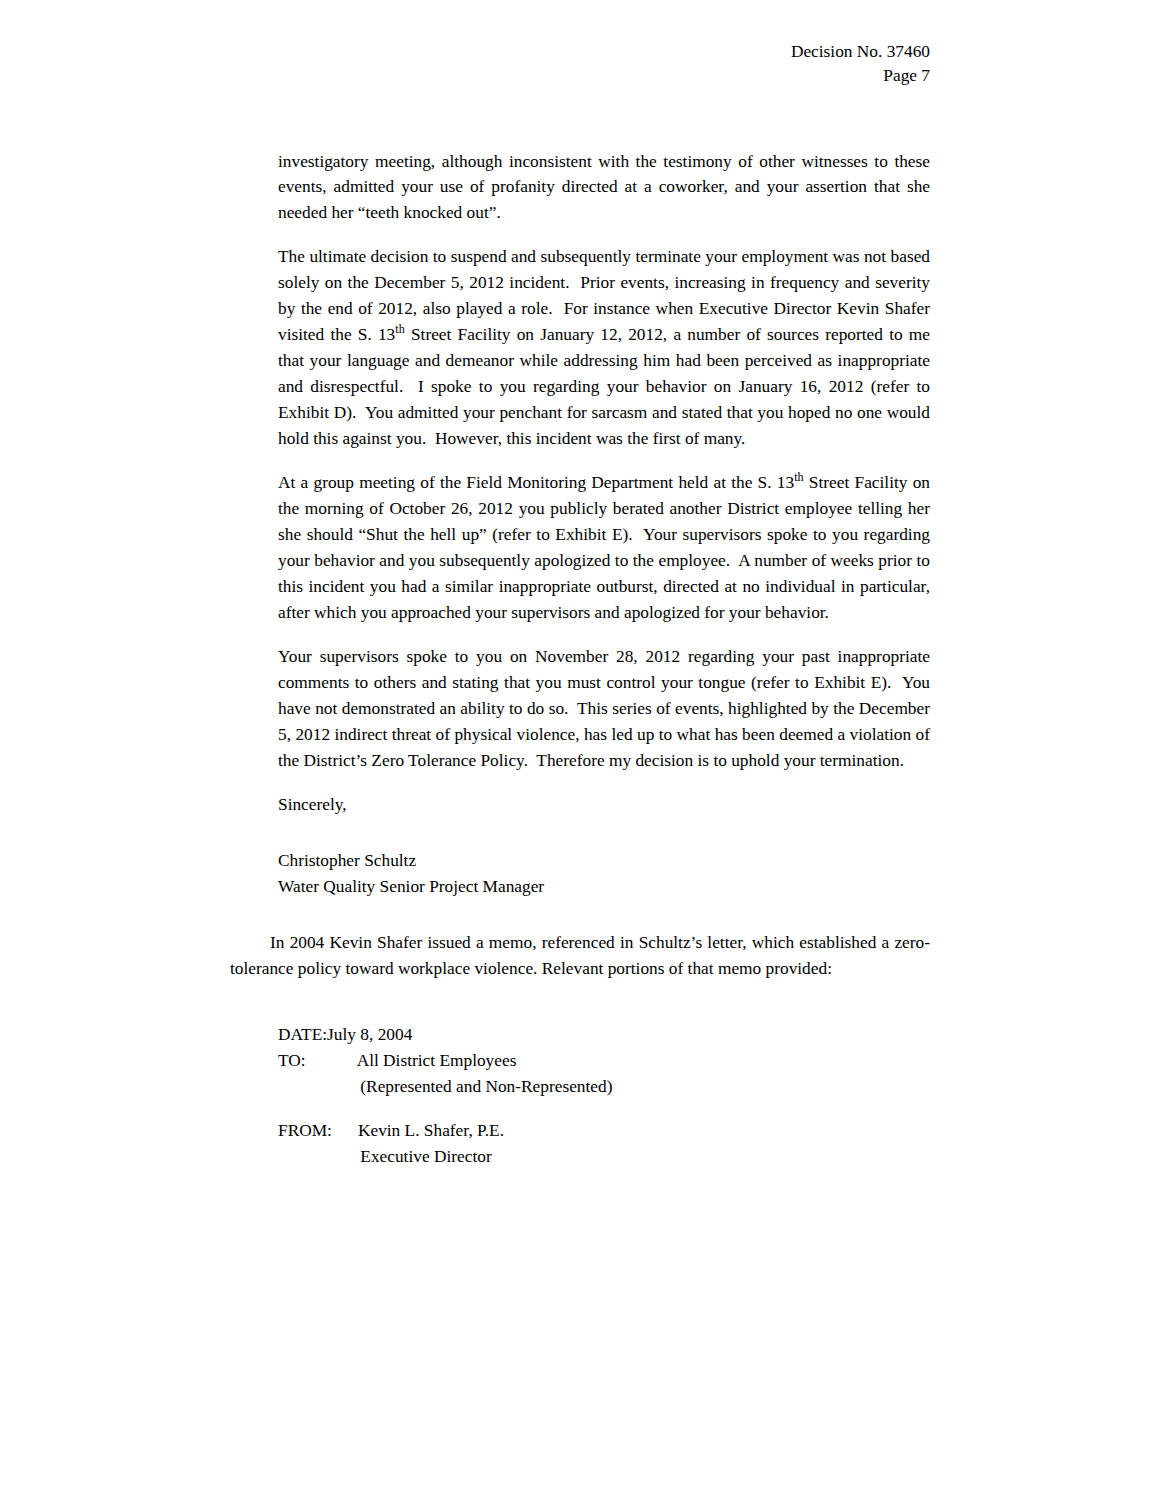Decision No. 37460
Page 7
investigatory meeting, although inconsistent with the testimony of other witnesses to these events, admitted your use of profanity directed at a coworker, and your assertion that she needed her “teeth knocked out”.
The ultimate decision to suspend and subsequently terminate your employment was not based solely on the December 5, 2012 incident. Prior events, increasing in frequency and severity by the end of 2012, also played a role. For instance when Executive Director Kevin Shafer visited the S. 13th Street Facility on January 12, 2012, a number of sources reported to me that your language and demeanor while addressing him had been perceived as inappropriate and disrespectful. I spoke to you regarding your behavior on January 16, 2012 (refer to Exhibit D). You admitted your penchant for sarcasm and stated that you hoped no one would hold this against you. However, this incident was the first of many.
At a group meeting of the Field Monitoring Department held at the S. 13th Street Facility on the morning of October 26, 2012 you publicly berated another District employee telling her she should “Shut the hell up” (refer to Exhibit E). Your supervisors spoke to you regarding your behavior and you subsequently apologized to the employee. A number of weeks prior to this incident you had a similar inappropriate outburst, directed at no individual in particular, after which you approached your supervisors and apologized for your behavior.
Your supervisors spoke to you on November 28, 2012 regarding your past inappropriate comments to others and stating that you must control your tongue (refer to Exhibit E). You have not demonstrated an ability to do so. This series of events, highlighted by the December 5, 2012 indirect threat of physical violence, has led up to what has been deemed a violation of the District’s Zero Tolerance Policy. Therefore my decision is to uphold your termination.
Sincerely,
Christopher Schultz
Water Quality Senior Project Manager
In 2004 Kevin Shafer issued a memo, referenced in Schultz’s letter, which established a zero-tolerance policy toward workplace violence. Relevant portions of that memo provided:
DATE:July 8, 2004
TO: All District Employees
(Represented and Non-Represented)
FROM: Kevin L. Shafer, P.E.
Executive Director